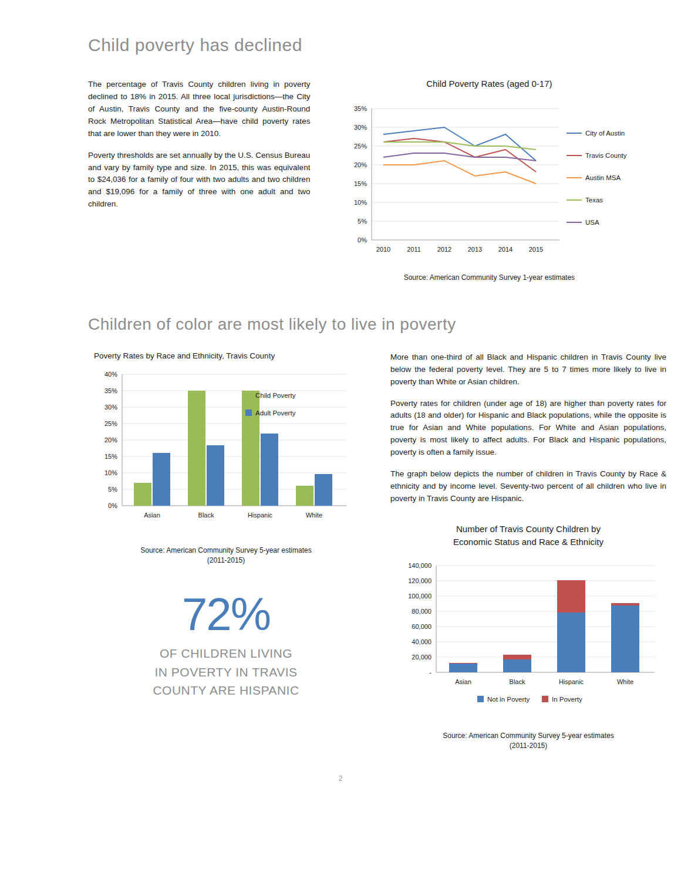Child poverty has declined
The percentage of Travis County children living in poverty declined to 18% in 2015. All three local jurisdictions—the City of Austin, Travis County and the five-county Austin-Round Rock Metropolitan Statistical Area—have child poverty rates that are lower than they were in 2010.
Poverty thresholds are set annually by the U.S. Census Bureau and vary by family type and size. In 2015, this was equivalent to $24,036 for a family of four with two adults and two children and $19,096 for a family of three with one adult and two children.
Child Poverty Rates (aged 0-17)
35% 30% 25% 20% 15% 10% 5% 0% 2010 2011 2012 2013 2014 2015 City of Austin Travis County Austin MSA Texas USA
Source: American Community Survey 1-year estimates
Children of color are most likely to live in poverty
Poverty Rates by Race and Ethnicity, Travis County
40% 35% 30% 25% 20% 15% 10% 5% 0% Asian Black Hispanic White Child Poverty Adult Poverty
Source: American Community Survey 5-year estimates
(2011-2015)
72%
OF CHILDREN LIVING
IN POVERTY IN TRAVIS
COUNTY ARE HISPANIC
More than one-third of all Black and Hispanic children in Travis County live below the federal poverty level. They are 5 to 7 times more likely to live in poverty than White or Asian children.
Poverty rates for children (under age of 18) are higher than poverty rates for adults (18 and older) for Hispanic and Black populations, while the opposite is true for Asian and White populations. For White and Asian populations, poverty is most likely to affect adults. For Black and Hispanic populations, poverty is often a family issue.
The graph below depicts the number of children in Travis County by Race & ethnicity and by income level. Seventy-two percent of all children who live in poverty in Travis County are Hispanic.
Number of Travis County Children by
Economic Status and Race & Ethnicity
140,000 120,000 100,000 80,000 60,000 40,000 20,000 - Asian Black Hispanic White Not in Poverty In Poverty
Source: American Community Survey 5-year estimates
(2011-2015)
2